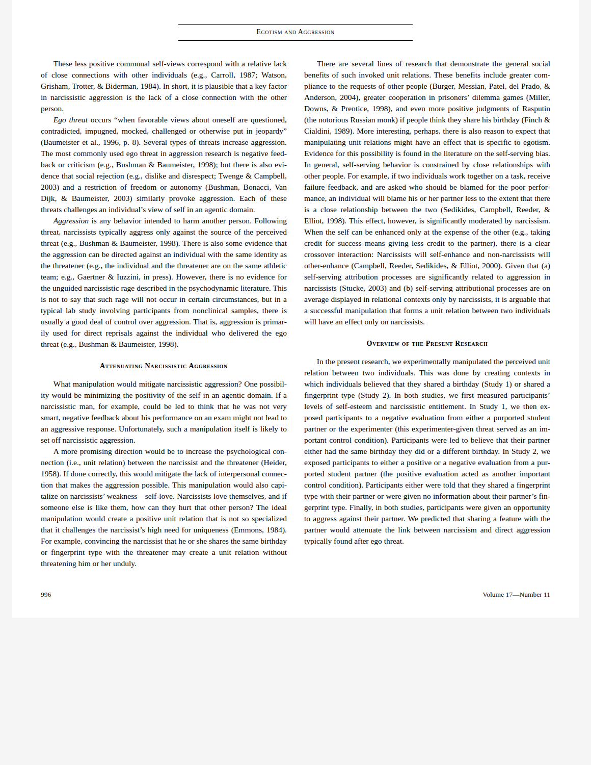Egotism and Aggression
These less positive communal self-views correspond with a relative lack of close connections with other individuals (e.g., Carroll, 1987; Watson, Grisham, Trotter, & Biderman, 1984). In short, it is plausible that a key factor in narcissistic aggression is the lack of a close connection with the other person.
Ego threat occurs “when favorable views about oneself are questioned, contradicted, impugned, mocked, challenged or otherwise put in jeopardy” (Baumeister et al., 1996, p. 8). Several types of threats increase aggression. The most commonly used ego threat in aggression research is negative feedback or criticism (e.g., Bushman & Baumeister, 1998); but there is also evidence that social rejection (e.g., dislike and disrespect; Twenge & Campbell, 2003) and a restriction of freedom or autonomy (Bushman, Bonacci, Van Dijk, & Baumeister, 2003) similarly provoke aggression. Each of these threats challenges an individual’s view of self in an agentic domain.
Aggression is any behavior intended to harm another person. Following threat, narcissists typically aggress only against the source of the perceived threat (e.g., Bushman & Baumeister, 1998). There is also some evidence that the aggression can be directed against an individual with the same identity as the threatener (e.g., the individual and the threatener are on the same athletic team; e.g., Gaertner & Iuzzini, in press). However, there is no evidence for the unguided narcissistic rage described in the psychodynamic literature. This is not to say that such rage will not occur in certain circumstances, but in a typical lab study involving participants from nonclinical samples, there is usually a good deal of control over aggression. That is, aggression is primarily used for direct reprisals against the individual who delivered the ego threat (e.g., Bushman & Baumeister, 1998).
Attenuating Narcissistic Aggression
What manipulation would mitigate narcissistic aggression? One possibility would be minimizing the positivity of the self in an agentic domain. If a narcissistic man, for example, could be led to think that he was not very smart, negative feedback about his performance on an exam might not lead to an aggressive response. Unfortunately, such a manipulation itself is likely to set off narcissistic aggression.
A more promising direction would be to increase the psychological connection (i.e., unit relation) between the narcissist and the threatener (Heider, 1958). If done correctly, this would mitigate the lack of interpersonal connection that makes the aggression possible. This manipulation would also capitalize on narcissists’ weakness—self-love. Narcissists love themselves, and if someone else is like them, how can they hurt that other person? The ideal manipulation would create a positive unit relation that is not so specialized that it challenges the narcissist’s high need for uniqueness (Emmons, 1984). For example, convincing the narcissist that he or she shares the same birthday or fingerprint type with the threatener may create a unit relation without threatening him or her unduly.
There are several lines of research that demonstrate the general social benefits of such invoked unit relations. These benefits include greater compliance to the requests of other people (Burger, Messian, Patel, del Prado, & Anderson, 2004), greater cooperation in prisoners’ dilemma games (Miller, Downs, & Prentice, 1998), and even more positive judgments of Rasputin (the notorious Russian monk) if people think they share his birthday (Finch & Cialdini, 1989). More interesting, perhaps, there is also reason to expect that manipulating unit relations might have an effect that is specific to egotism. Evidence for this possibility is found in the literature on the self-serving bias. In general, self-serving behavior is constrained by close relationships with other people. For example, if two individuals work together on a task, receive failure feedback, and are asked who should be blamed for the poor performance, an individual will blame his or her partner less to the extent that there is a close relationship between the two (Sedikides, Campbell, Reeder, & Elliot, 1998). This effect, however, is significantly moderated by narcissism. When the self can be enhanced only at the expense of the other (e.g., taking credit for success means giving less credit to the partner), there is a clear crossover interaction: Narcissists will self-enhance and non-narcissists will other-enhance (Campbell, Reeder, Sedikides, & Elliot, 2000). Given that (a) self-serving attribution processes are significantly related to aggression in narcissists (Stucke, 2003) and (b) self-serving attributional processes are on average displayed in relational contexts only by narcissists, it is arguable that a successful manipulation that forms a unit relation between two individuals will have an effect only on narcissists.
Overview of the Present Research
In the present research, we experimentally manipulated the perceived unit relation between two individuals. This was done by creating contexts in which individuals believed that they shared a birthday (Study 1) or shared a fingerprint type (Study 2). In both studies, we first measured participants’ levels of self-esteem and narcissistic entitlement. In Study 1, we then exposed participants to a negative evaluation from either a purported student partner or the experimenter (this experimenter-given threat served as an important control condition). Participants were led to believe that their partner either had the same birthday they did or a different birthday. In Study 2, we exposed participants to either a positive or a negative evaluation from a purported student partner (the positive evaluation acted as another important control condition). Participants either were told that they shared a fingerprint type with their partner or were given no information about their partner’s fingerprint type. Finally, in both studies, participants were given an opportunity to aggress against their partner. We predicted that sharing a feature with the partner would attenuate the link between narcissism and direct aggression typically found after ego threat.
996
Volume 17—Number 11